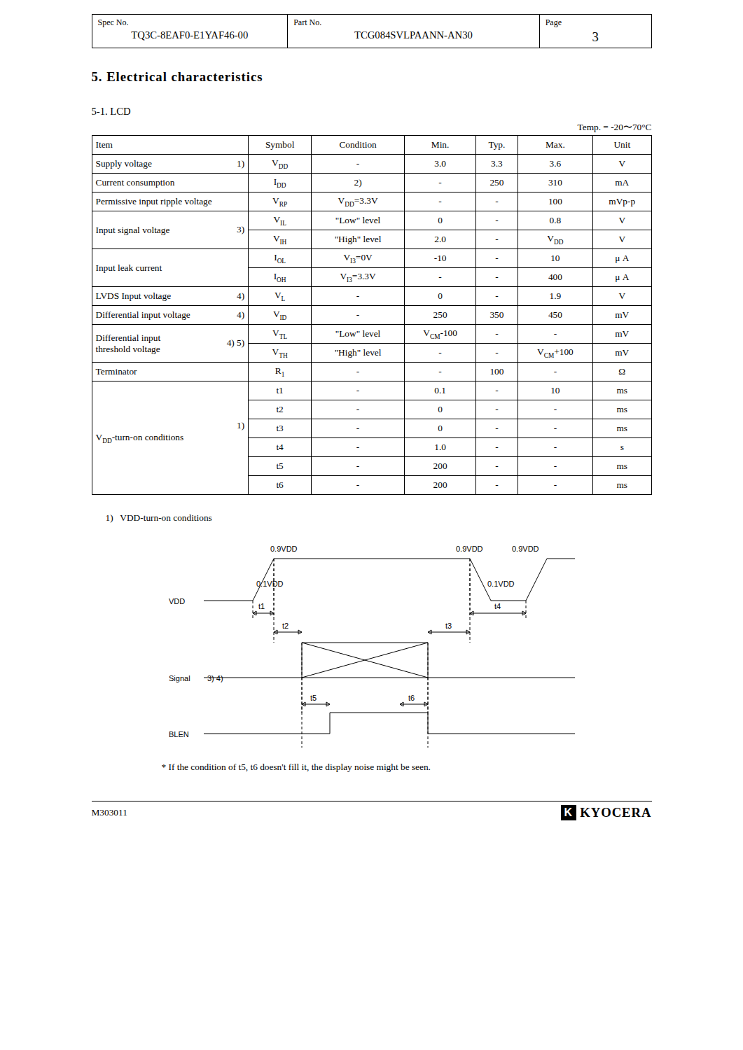| Spec No. TQ3C-8EAF0-E1YAF46-00 | Part No. TCG084SVLPAANN-AN30 | Page 3 |
5. Electrical characteristics
5-1. LCD
Temp. = -20〜70°C
| Item | Symbol | Condition | Min. | Typ. | Max. | Unit |
| --- | --- | --- | --- | --- | --- | --- |
| Supply voltage 1) | V DD | - | 3.0 | 3.3 | 3.6 | V |
| Current consumption | I DD | 2) | - | 250 | 310 | mA |
| Permissive input ripple voltage | V RP | V DD =3.3V | - | - | 100 | mVp-p |
| Input signal voltage 3) | V IL | "Low" level | 0 | - | 0.8 | V |
| V IH | "High" level | 2.0 | - | V DD | V |
| Input leak current | I OL | V I3 =0V | -10 | - | 10 | μ A |
| I OH | V I3 =3.3V | - | - | 400 | μ A |
| LVDS Input voltage 4) | V L | - | 0 | - | 1.9 | V |
| Differential input voltage 4) | V ID | - | 250 | 350 | 450 | mV |
| Differential input threshold voltage 4) 5) | V TL | "Low" level | V CM -100 | - | - | mV |
| V TH | "High" level | - | - | V CM +100 | mV |
| Terminator | R 1 | - | - | 100 | - | Ω |
| V DD -turn-on conditions 1) | t1 | - | 0.1 | - | 10 | ms |
| t2 | - | 0 | - | - | ms |
| t3 | - | 0 | - | - | ms |
| t4 | - | 1.0 | - | - | s |
| t5 | - | 200 | - | - | ms |
| t6 | - | 200 | - | - | ms |
1) VDD-turn-on conditions
VDD Signal 3) 4) BLEN 0.1VDD 0.9VDD 0.9VDD 0.9VDD 0.1VDD t1 t4 t2 t3 t5 t6
* If the condition of t5, t6 doesn't fill it, the display noise might be seen.
M303011
KKYOCERA